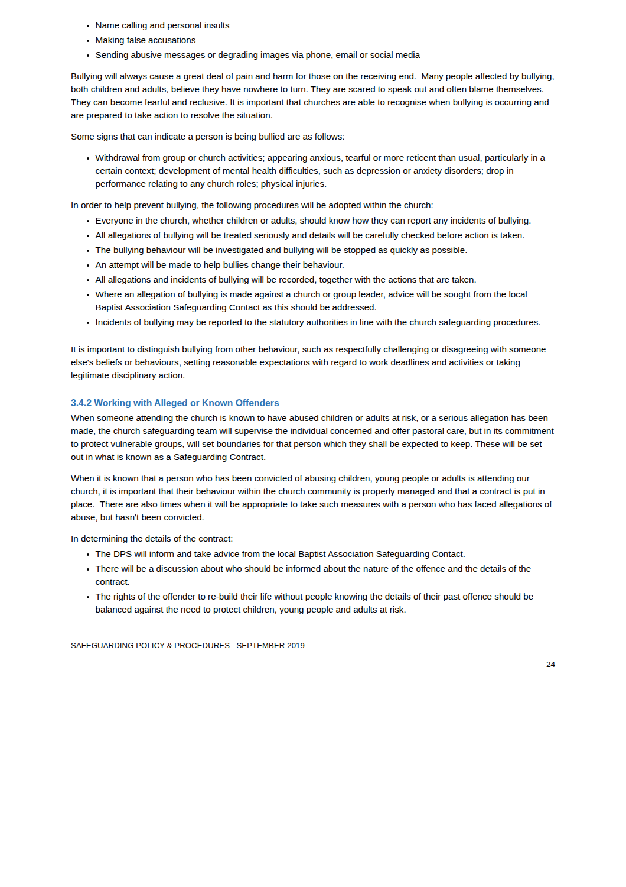Name calling and personal insults
Making false accusations
Sending abusive messages or degrading images via phone, email or social media
Bullying will always cause a great deal of pain and harm for those on the receiving end. Many people affected by bullying, both children and adults, believe they have nowhere to turn. They are scared to speak out and often blame themselves. They can become fearful and reclusive. It is important that churches are able to recognise when bullying is occurring and are prepared to take action to resolve the situation.
Some signs that can indicate a person is being bullied are as follows:
Withdrawal from group or church activities; appearing anxious, tearful or more reticent than usual, particularly in a certain context; development of mental health difficulties, such as depression or anxiety disorders; drop in performance relating to any church roles; physical injuries.
In order to help prevent bullying, the following procedures will be adopted within the church:
Everyone in the church, whether children or adults, should know how they can report any incidents of bullying.
All allegations of bullying will be treated seriously and details will be carefully checked before action is taken.
The bullying behaviour will be investigated and bullying will be stopped as quickly as possible.
An attempt will be made to help bullies change their behaviour.
All allegations and incidents of bullying will be recorded, together with the actions that are taken.
Where an allegation of bullying is made against a church or group leader, advice will be sought from the local Baptist Association Safeguarding Contact as this should be addressed.
Incidents of bullying may be reported to the statutory authorities in line with the church safeguarding procedures.
It is important to distinguish bullying from other behaviour, such as respectfully challenging or disagreeing with someone else's beliefs or behaviours, setting reasonable expectations with regard to work deadlines and activities or taking legitimate disciplinary action.
3.4.2 Working with Alleged or Known Offenders
When someone attending the church is known to have abused children or adults at risk, or a serious allegation has been made, the church safeguarding team will supervise the individual concerned and offer pastoral care, but in its commitment to protect vulnerable groups, will set boundaries for that person which they shall be expected to keep. These will be set out in what is known as a Safeguarding Contract.
When it is known that a person who has been convicted of abusing children, young people or adults is attending our church, it is important that their behaviour within the church community is properly managed and that a contract is put in place. There are also times when it will be appropriate to take such measures with a person who has faced allegations of abuse, but hasn't been convicted.
In determining the details of the contract:
The DPS will inform and take advice from the local Baptist Association Safeguarding Contact.
There will be a discussion about who should be informed about the nature of the offence and the details of the contract.
The rights of the offender to re-build their life without people knowing the details of their past offence should be balanced against the need to protect children, young people and adults at risk.
SAFEGUARDING POLICY & PROCEDURES SEPTEMBER 2019
24